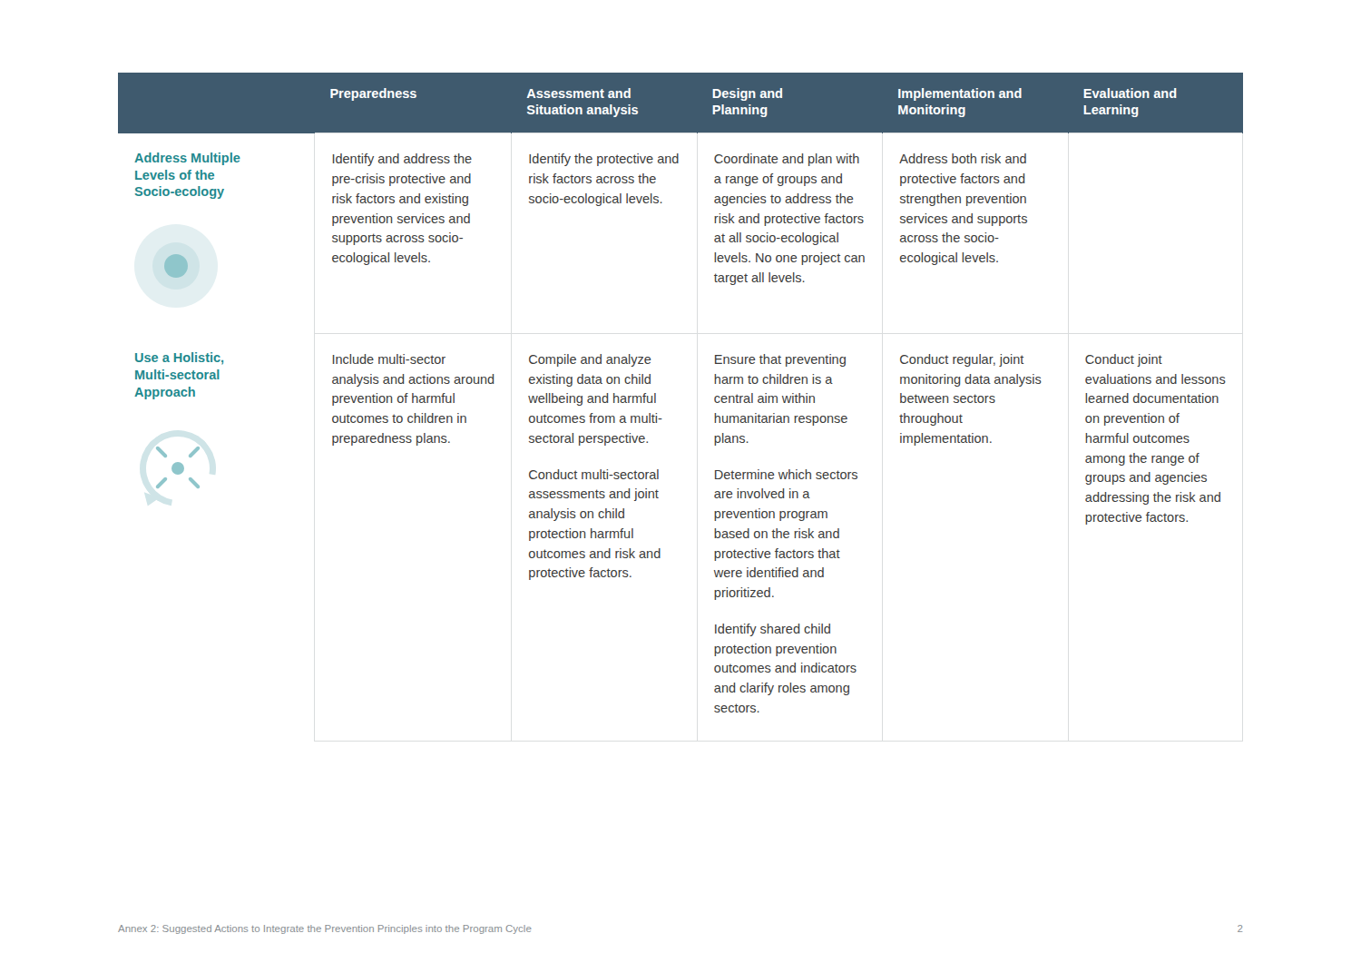| | Preparedness | Assessment and Situation analysis | Design and Planning | Implementation and Monitoring | Evaluation and Learning |
| --- | --- | --- | --- | --- | --- |
| Address Multiple Levels of the Socio-ecology | Identify and address the pre-crisis protective and risk factors and existing prevention services and supports across socio-ecological levels. | Identify the protective and risk factors across the socio-ecological levels. | Coordinate and plan with a range of groups and agencies to address the risk and protective factors at all socio-ecological levels. No one project can target all levels. | Address both risk and protective factors and strengthen prevention services and supports across the socio-ecological levels. | |
| Use a Holistic, Multi-sectoral Approach | Include multi-sector analysis and actions around prevention of harmful outcomes to children in preparedness plans. | Compile and analyze existing data on child wellbeing and harmful outcomes from a multi-sectoral perspective. Conduct multi-sectoral assessments and joint analysis on child protection harmful outcomes and risk and protective factors. | Ensure that preventing harm to children is a central aim within humanitarian response plans. Determine which sectors are involved in a prevention program based on the risk and protective factors that were identified and prioritized. Identify shared child protection prevention outcomes and indicators and clarify roles among sectors. | Conduct regular, joint monitoring data analysis between sectors throughout implementation. | Conduct joint evaluations and lessons learned documentation on prevention of harmful outcomes among the range of groups and agencies addressing the risk and protective factors. |
Annex 2: Suggested Actions to Integrate the Prevention Principles into the Program Cycle
2